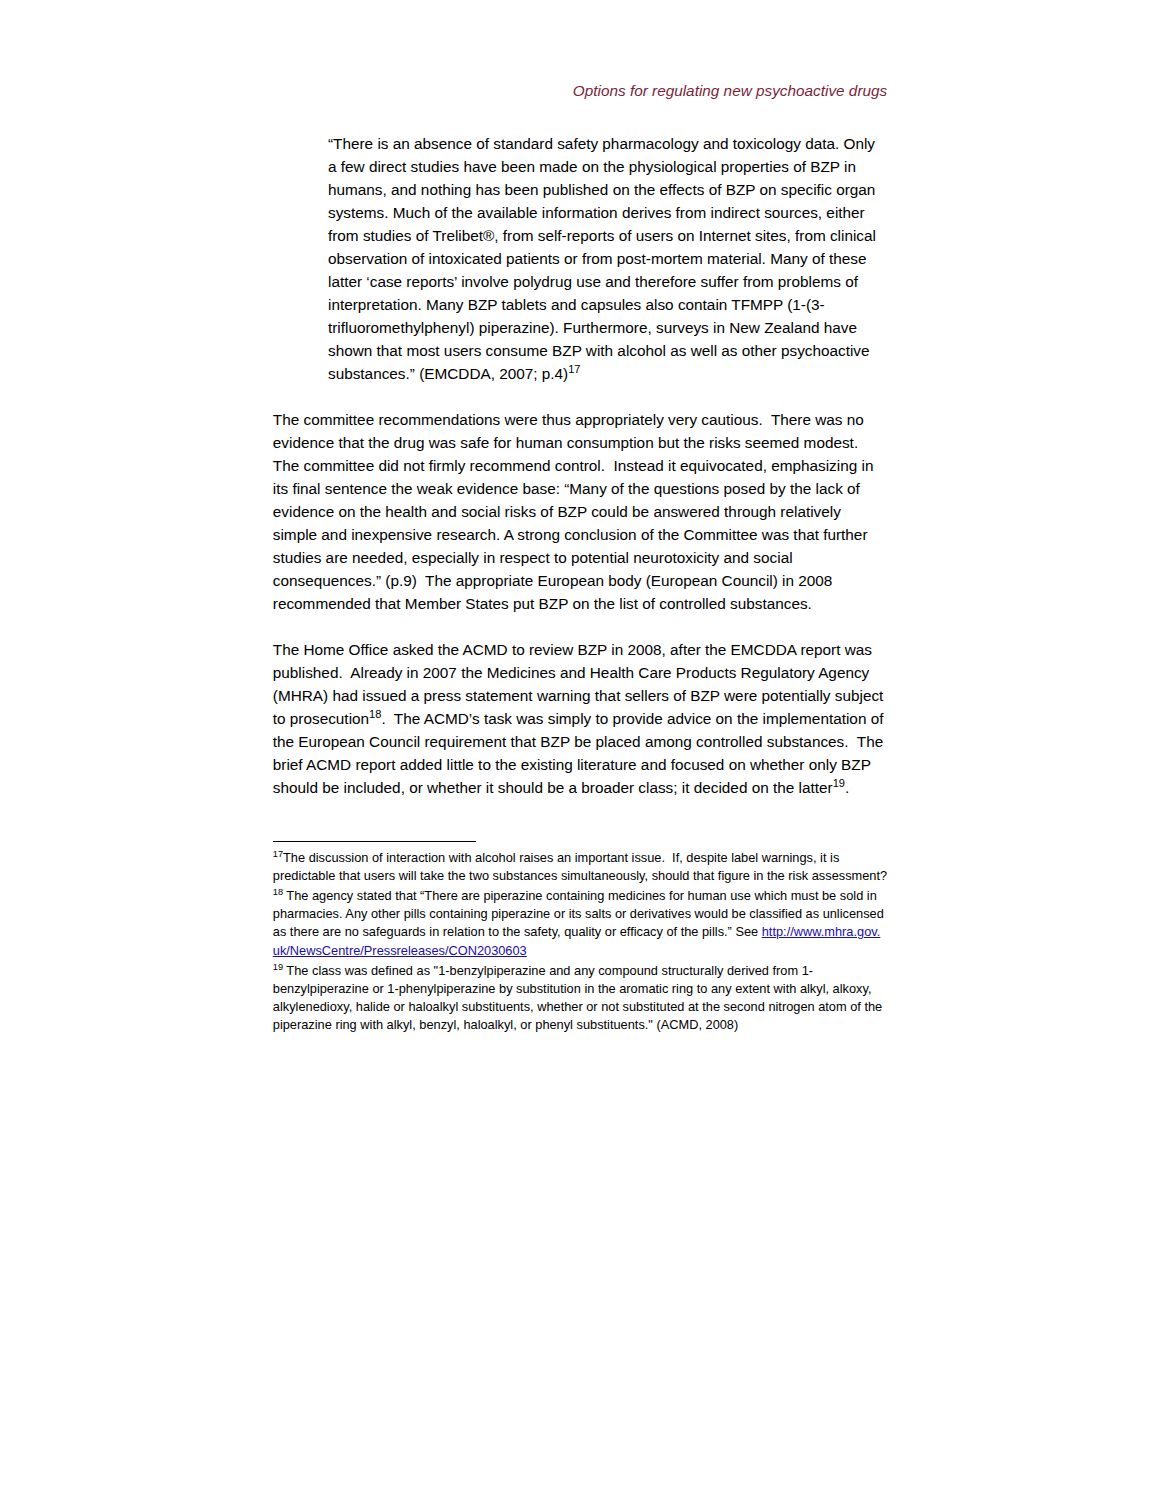Options for regulating new psychoactive drugs
“There is an absence of standard safety pharmacology and toxicology data. Only a few direct studies have been made on the physiological properties of BZP in humans, and nothing has been published on the effects of BZP on specific organ systems. Much of the available information derives from indirect sources, either from studies of Trelibet®, from self-reports of users on Internet sites, from clinical observation of intoxicated patients or from post-mortem material. Many of these latter ‘case reports’ involve polydrug use and therefore suffer from problems of interpretation. Many BZP tablets and capsules also contain TFMPP (1-(3-trifluoromethylphenyl) piperazine). Furthermore, surveys in New Zealand have shown that most users consume BZP with alcohol as well as other psychoactive substances.” (EMCDDA, 2007; p.4)17
The committee recommendations were thus appropriately very cautious. There was no evidence that the drug was safe for human consumption but the risks seemed modest. The committee did not firmly recommend control. Instead it equivocated, emphasizing in its final sentence the weak evidence base: “Many of the questions posed by the lack of evidence on the health and social risks of BZP could be answered through relatively simple and inexpensive research. A strong conclusion of the Committee was that further studies are needed, especially in respect to potential neurotoxicity and social consequences.” (p.9) The appropriate European body (European Council) in 2008 recommended that Member States put BZP on the list of controlled substances.
The Home Office asked the ACMD to review BZP in 2008, after the EMCDDA report was published. Already in 2007 the Medicines and Health Care Products Regulatory Agency (MHRA) had issued a press statement warning that sellers of BZP were potentially subject to prosecution18. The ACMD’s task was simply to provide advice on the implementation of the European Council requirement that BZP be placed among controlled substances. The brief ACMD report added little to the existing literature and focused on whether only BZP should be included, or whether it should be a broader class; it decided on the latter19.
17The discussion of interaction with alcohol raises an important issue. If, despite label warnings, it is predictable that users will take the two substances simultaneously, should that figure in the risk assessment?
18 The agency stated that “There are piperazine containing medicines for human use which must be sold in pharmacies. Any other pills containing piperazine or its salts or derivatives would be classified as unlicensed as there are no safeguards in relation to the safety, quality or efficacy of the pills.” See http://www.mhra.gov.uk/NewsCentre/Pressreleases/CON2030603
19 The class was defined as "1-benzylpiperazine and any compound structurally derived from 1-benzylpiperazine or 1-phenylpiperazine by substitution in the aromatic ring to any extent with alkyl, alkoxy, alkylenedioxy, halide or haloalkyl substituents, whether or not substituted at the second nitrogen atom of the piperazine ring with alkyl, benzyl, haloalkyl, or phenyl substituents." (ACMD, 2008)